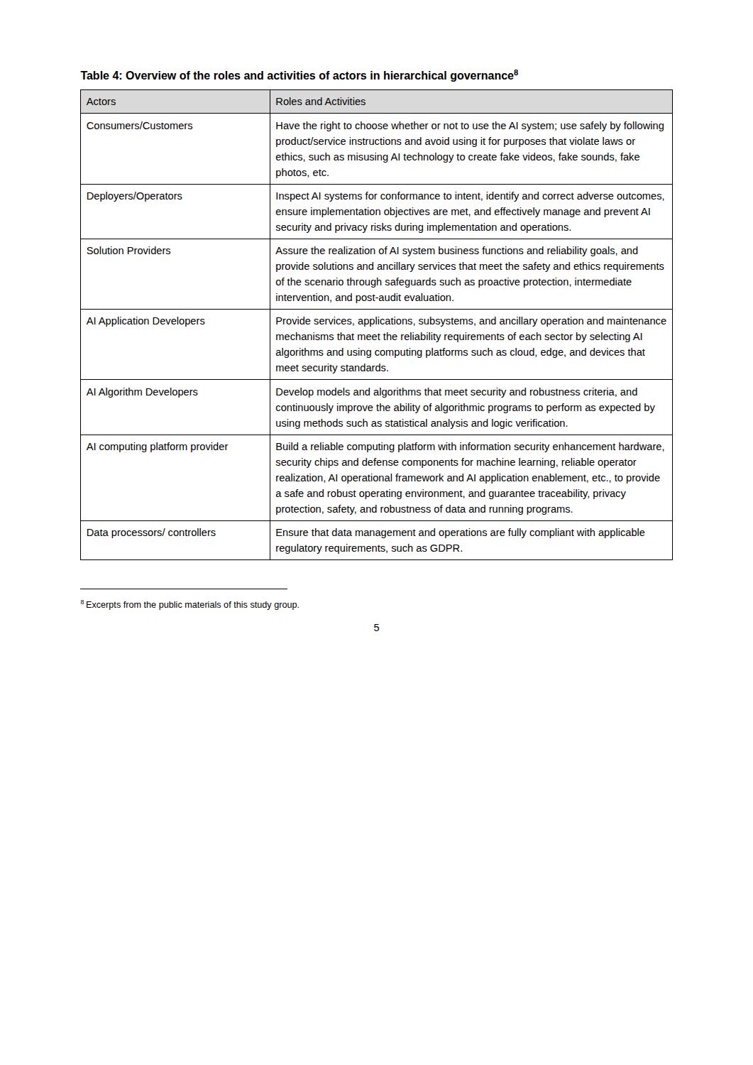Table 4: Overview of the roles and activities of actors in hierarchical governance8
| Actors | Roles and Activities |
| --- | --- |
| Consumers/Customers | Have the right to choose whether or not to use the AI system; use safely by following product/service instructions and avoid using it for purposes that violate laws or ethics, such as misusing AI technology to create fake videos, fake sounds, fake photos, etc. |
| Deployers/Operators | Inspect AI systems for conformance to intent, identify and correct adverse outcomes, ensure implementation objectives are met, and effectively manage and prevent AI security and privacy risks during implementation and operations. |
| Solution Providers | Assure the realization of AI system business functions and reliability goals, and provide solutions and ancillary services that meet the safety and ethics requirements of the scenario through safeguards such as proactive protection, intermediate intervention, and post-audit evaluation. |
| AI Application Developers | Provide services, applications, subsystems, and ancillary operation and maintenance mechanisms that meet the reliability requirements of each sector by selecting AI algorithms and using computing platforms such as cloud, edge, and devices that meet security standards. |
| AI Algorithm Developers | Develop models and algorithms that meet security and robustness criteria, and continuously improve the ability of algorithmic programs to perform as expected by using methods such as statistical analysis and logic verification. |
| AI computing platform provider | Build a reliable computing platform with information security enhancement hardware, security chips and defense components for machine learning, reliable operator realization, AI operational framework and AI application enablement, etc., to provide a safe and robust operating environment, and guarantee traceability, privacy protection, safety, and robustness of data and running programs. |
| Data processors/ controllers | Ensure that data management and operations are fully compliant with applicable regulatory requirements, such as GDPR. |
8Excerpts from the public materials of this study group.
5